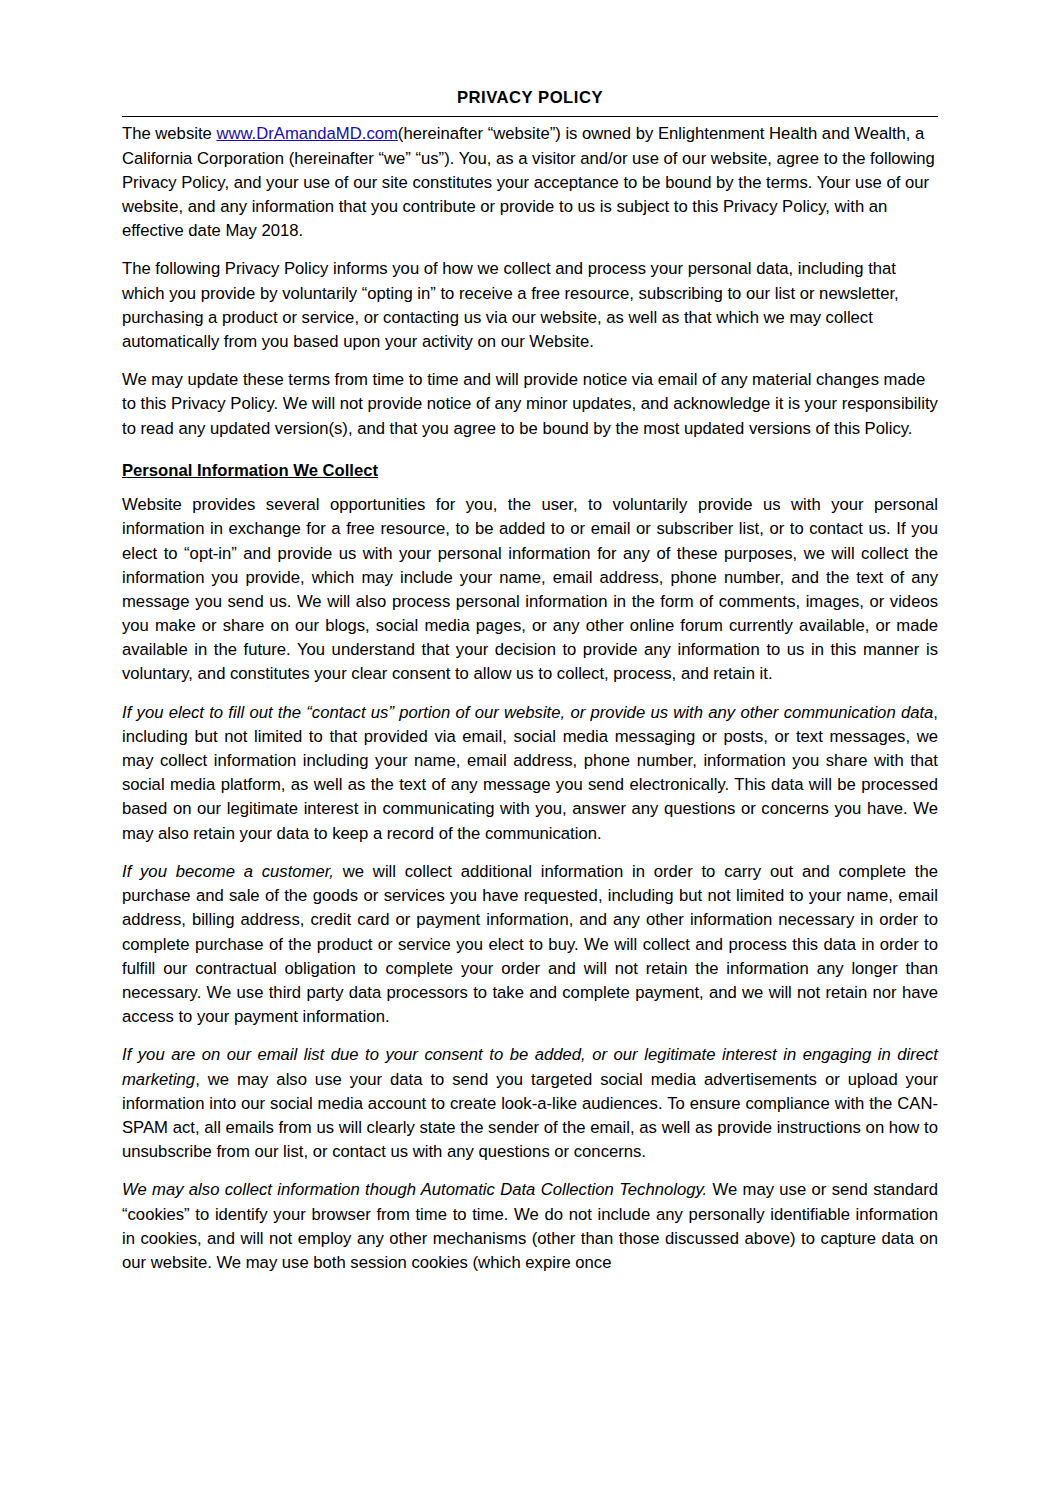PRIVACY POLICY
The website www.DrAmandaMD.com(hereinafter “website”) is owned by Enlightenment Health and Wealth, a California Corporation (hereinafter “we” “us”). You, as a visitor and/or use of our website, agree to the following Privacy Policy, and your use of our site constitutes your acceptance to be bound by the terms. Your use of our website, and any information that you contribute or provide to us is subject to this Privacy Policy, with an effective date May 2018.
The following Privacy Policy informs you of how we collect and process your personal data, including that which you provide by voluntarily “opting in” to receive a free resource, subscribing to our list or newsletter, purchasing a product or service, or contacting us via our website, as well as that which we may collect automatically from you based upon your activity on our Website.
We may update these terms from time to time and will provide notice via email of any material changes made to this Privacy Policy. We will not provide notice of any minor updates, and acknowledge it is your responsibility to read any updated version(s), and that you agree to be bound by the most updated versions of this Policy.
Personal Information We Collect
Website provides several opportunities for you, the user, to voluntarily provide us with your personal information in exchange for a free resource, to be added to or email or subscriber list, or to contact us. If you elect to “opt-in” and provide us with your personal information for any of these purposes, we will collect the information you provide, which may include your name, email address, phone number, and the text of any message you send us. We will also process personal information in the form of comments, images, or videos you make or share on our blogs, social media pages, or any other online forum currently available, or made available in the future. You understand that your decision to provide any information to us in this manner is voluntary, and constitutes your clear consent to allow us to collect, process, and retain it.
If you elect to fill out the “contact us” portion of our website, or provide us with any other communication data, including but not limited to that provided via email, social media messaging or posts, or text messages, we may collect information including your name, email address, phone number, information you share with that social media platform, as well as the text of any message you send electronically. This data will be processed based on our legitimate interest in communicating with you, answer any questions or concerns you have. We may also retain your data to keep a record of the communication.
If you become a customer, we will collect additional information in order to carry out and complete the purchase and sale of the goods or services you have requested, including but not limited to your name, email address, billing address, credit card or payment information, and any other information necessary in order to complete purchase of the product or service you elect to buy. We will collect and process this data in order to fulfill our contractual obligation to complete your order and will not retain the information any longer than necessary. We use third party data processors to take and complete payment, and we will not retain nor have access to your payment information.
If you are on our email list due to your consent to be added, or our legitimate interest in engaging in direct marketing, we may also use your data to send you targeted social media advertisements or upload your information into our social media account to create look-a-like audiences. To ensure compliance with the CAN-SPAM act, all emails from us will clearly state the sender of the email, as well as provide instructions on how to unsubscribe from our list, or contact us with any questions or concerns.
We may also collect information though Automatic Data Collection Technology. We may use or send standard “cookies” to identify your browser from time to time. We do not include any personally identifiable information in cookies, and will not employ any other mechanisms (other than those discussed above) to capture data on our website. We may use both session cookies (which expire once